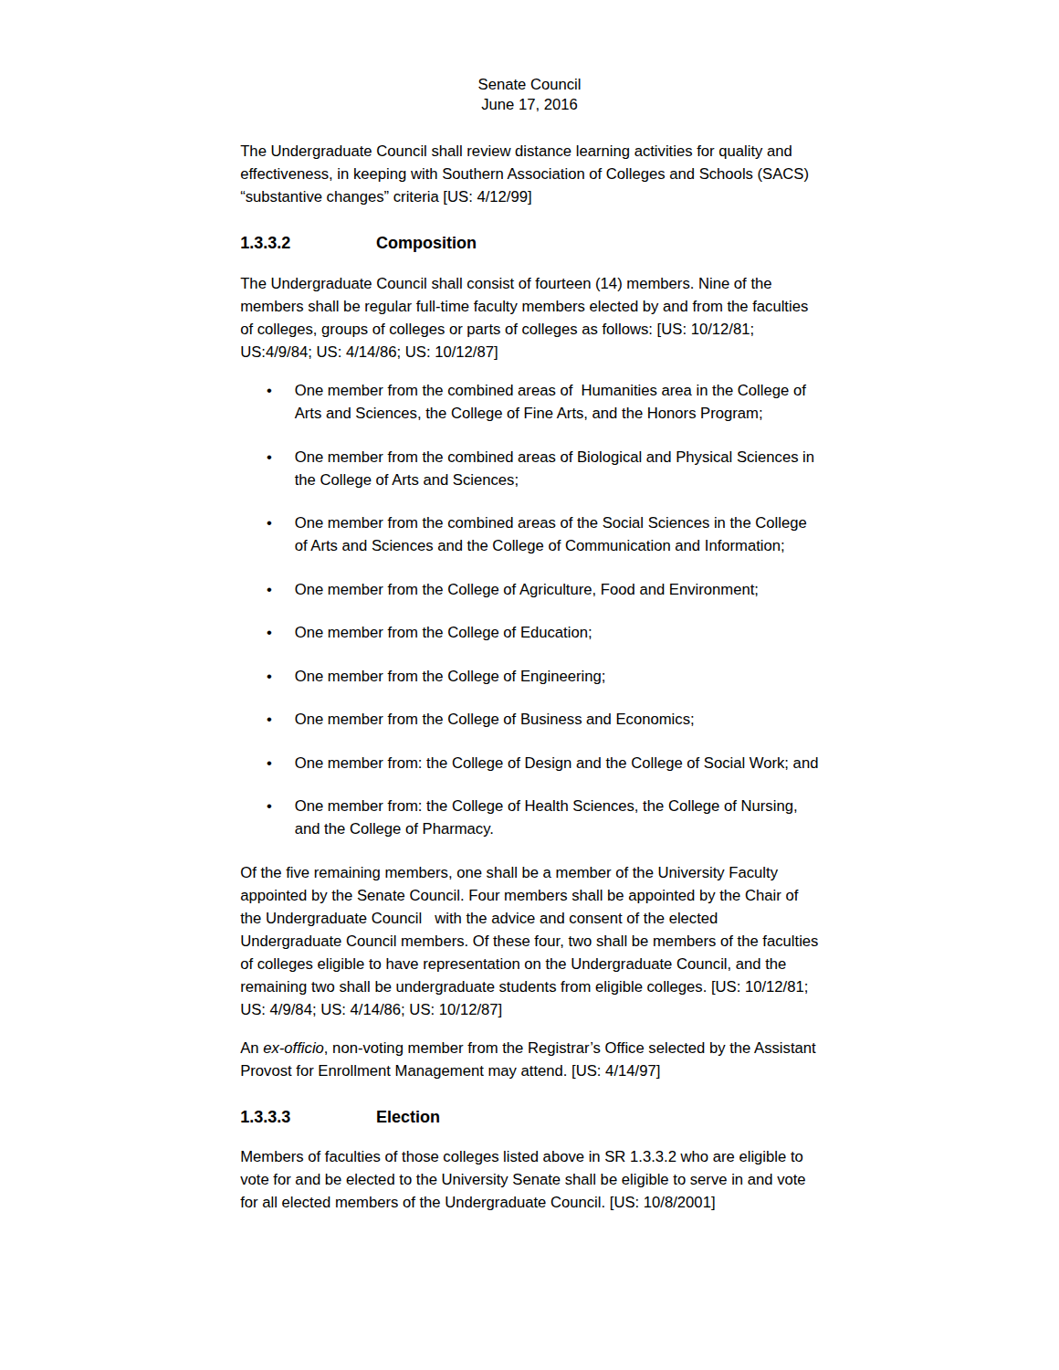Senate Council
June 17, 2016
The Undergraduate Council shall review distance learning activities for quality and effectiveness, in keeping with Southern Association of Colleges and Schools (SACS) “substantive changes” criteria [US: 4/12/99]
1.3.3.2 Composition
The Undergraduate Council shall consist of fourteen (14) members. Nine of the members shall be regular full-time faculty members elected by and from the faculties of colleges, groups of colleges or parts of colleges as follows: [US: 10/12/81; US:4/9/84; US: 4/14/86; US: 10/12/87]
One member from the combined areas of Humanities area in the College of Arts and Sciences, the College of Fine Arts, and the Honors Program;
One member from the combined areas of Biological and Physical Sciences in the College of Arts and Sciences;
One member from the combined areas of the Social Sciences in the College of Arts and Sciences and the College of Communication and Information;
One member from the College of Agriculture, Food and Environment;
One member from the College of Education;
One member from the College of Engineering;
One member from the College of Business and Economics;
One member from: the College of Design and the College of Social Work; and
One member from: the College of Health Sciences, the College of Nursing, and the College of Pharmacy.
Of the five remaining members, one shall be a member of the University Faculty appointed by the Senate Council. Four members shall be appointed by the Chair of the Undergraduate Council with the advice and consent of the elected Undergraduate Council members. Of these four, two shall be members of the faculties of colleges eligible to have representation on the Undergraduate Council, and the remaining two shall be undergraduate students from eligible colleges. [US: 10/12/81; US: 4/9/84; US: 4/14/86; US: 10/12/87]
An ex-officio, non-voting member from the Registrar’s Office selected by the Assistant Provost for Enrollment Management may attend. [US: 4/14/97]
1.3.3.3 Election
Members of faculties of those colleges listed above in SR 1.3.3.2 who are eligible to vote for and be elected to the University Senate shall be eligible to serve in and vote for all elected members of the Undergraduate Council. [US: 10/8/2001]